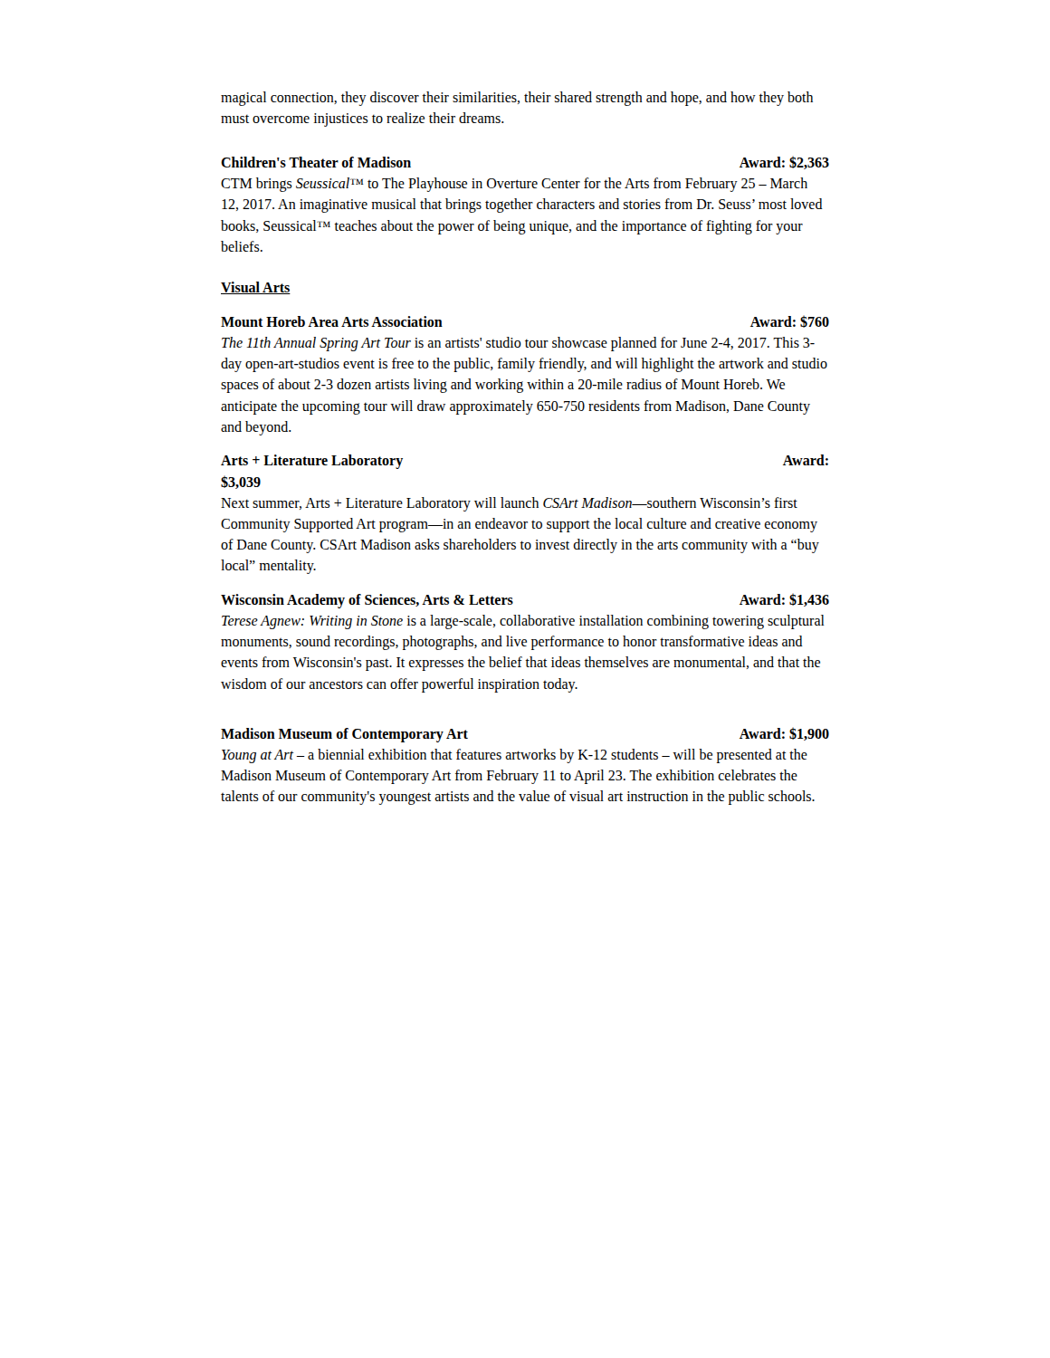magical connection, they discover their similarities, their shared strength and hope, and how they both must overcome injustices to realize their dreams.
Children's Theater of Madison Award: $2,363
CTM brings Seussical™ to The Playhouse in Overture Center for the Arts from February 25 – March 12, 2017. An imaginative musical that brings together characters and stories from Dr. Seuss’ most loved books, Seussical™ teaches about the power of being unique, and the importance of fighting for your beliefs.
Visual Arts
Mount Horeb Area Arts Association Award: $760
The 11th Annual Spring Art Tour is an artists' studio tour showcase planned for June 2-4, 2017. This 3-day open-art-studios event is free to the public, family friendly, and will highlight the artwork and studio spaces of about 2-3 dozen artists living and working within a 20-mile radius of Mount Horeb. We anticipate the upcoming tour will draw approximately 650-750 residents from Madison, Dane County and beyond.
Arts + Literature Laboratory Award:
$3,039
Next summer, Arts + Literature Laboratory will launch CSArt Madison—southern Wisconsin’s first Community Supported Art program—in an endeavor to support the local culture and creative economy of Dane County. CSArt Madison asks shareholders to invest directly in the arts community with a “buy local” mentality.
Wisconsin Academy of Sciences, Arts & Letters Award: $1,436
Terese Agnew: Writing in Stone is a large-scale, collaborative installation combining towering sculptural monuments, sound recordings, photographs, and live performance to honor transformative ideas and events from Wisconsin's past. It expresses the belief that ideas themselves are monumental, and that the wisdom of our ancestors can offer powerful inspiration today.
Madison Museum of Contemporary Art Award: $1,900
Young at Art – a biennial exhibition that features artworks by K-12 students – will be presented at the Madison Museum of Contemporary Art from February 11 to April 23. The exhibition celebrates the talents of our community's youngest artists and the value of visual art instruction in the public schools.